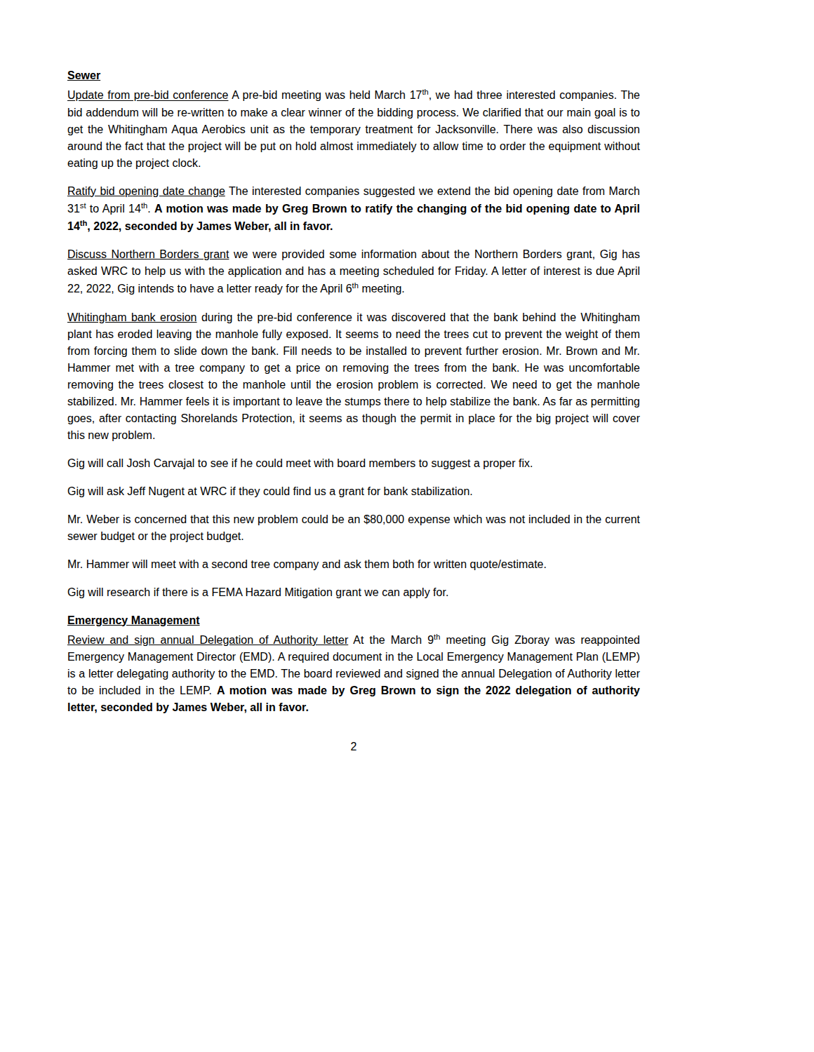Sewer
Update from pre-bid conference A pre-bid meeting was held March 17th, we had three interested companies. The bid addendum will be re-written to make a clear winner of the bidding process. We clarified that our main goal is to get the Whitingham Aqua Aerobics unit as the temporary treatment for Jacksonville. There was also discussion around the fact that the project will be put on hold almost immediately to allow time to order the equipment without eating up the project clock.
Ratify bid opening date change The interested companies suggested we extend the bid opening date from March 31st to April 14th. A motion was made by Greg Brown to ratify the changing of the bid opening date to April 14th, 2022, seconded by James Weber, all in favor.
Discuss Northern Borders grant we were provided some information about the Northern Borders grant, Gig has asked WRC to help us with the application and has a meeting scheduled for Friday. A letter of interest is due April 22, 2022, Gig intends to have a letter ready for the April 6th meeting.
Whitingham bank erosion during the pre-bid conference it was discovered that the bank behind the Whitingham plant has eroded leaving the manhole fully exposed. It seems to need the trees cut to prevent the weight of them from forcing them to slide down the bank. Fill needs to be installed to prevent further erosion. Mr. Brown and Mr. Hammer met with a tree company to get a price on removing the trees from the bank. He was uncomfortable removing the trees closest to the manhole until the erosion problem is corrected. We need to get the manhole stabilized. Mr. Hammer feels it is important to leave the stumps there to help stabilize the bank. As far as permitting goes, after contacting Shorelands Protection, it seems as though the permit in place for the big project will cover this new problem.
Gig will call Josh Carvajal to see if he could meet with board members to suggest a proper fix.
Gig will ask Jeff Nugent at WRC if they could find us a grant for bank stabilization.
Mr. Weber is concerned that this new problem could be an $80,000 expense which was not included in the current sewer budget or the project budget.
Mr. Hammer will meet with a second tree company and ask them both for written quote/estimate.
Gig will research if there is a FEMA Hazard Mitigation grant we can apply for.
Emergency Management
Review and sign annual Delegation of Authority letter At the March 9th meeting Gig Zboray was reappointed Emergency Management Director (EMD). A required document in the Local Emergency Management Plan (LEMP) is a letter delegating authority to the EMD. The board reviewed and signed the annual Delegation of Authority letter to be included in the LEMP. A motion was made by Greg Brown to sign the 2022 delegation of authority letter, seconded by James Weber, all in favor.
2